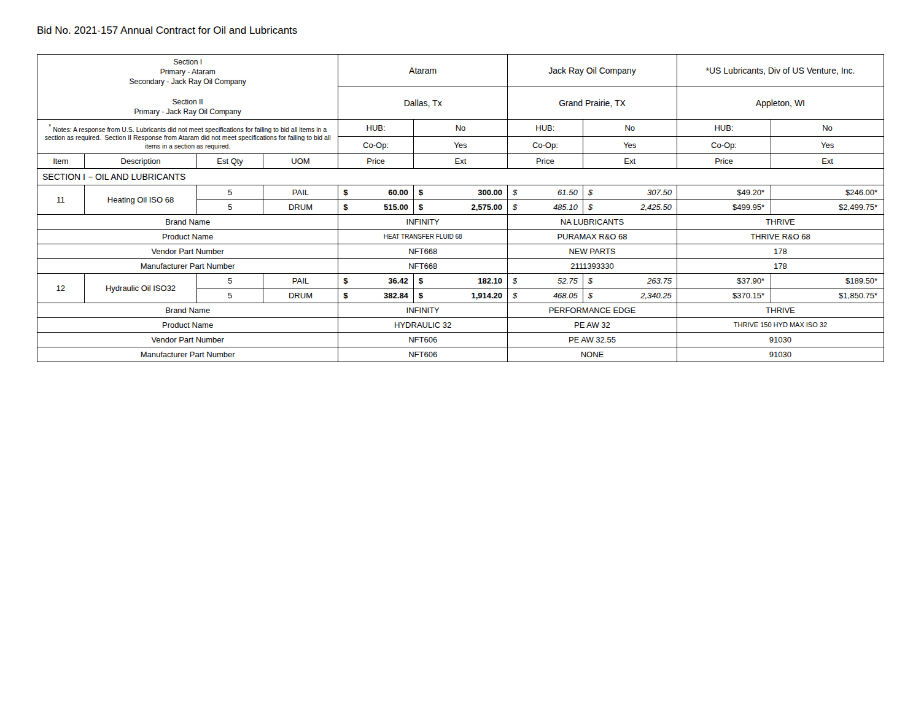Bid No. 2021-157 Annual Contract for Oil and Lubricants
| Section I Primary - Ataram Secondary - Jack Ray Oil Company Section II Primary - Jack Ray Oil Company | Ataram | Jack Ray Oil Company | *US Lubricants, Div of US Venture, Inc. |
| Dallas, Tx | Grand Prairie, TX | Appleton, WI |
| * Notes: A response from U.S. Lubricants did not meet specifications for failing to bid all items in a section as required. Section II Response from Ataram did not meet specifications for failing to bid all items in a section as required. | HUB: | No | HUB: | No | HUB: | No |
| Co-Op: | Yes | Co-Op: | Yes | Co-Op: | Yes |
| Item | Description | Est Qty | UOM | Price | Ext | Price | Ext | Price | Ext |
| SECTION I − OIL AND LUBRICANTS |
| 11 | Heating Oil ISO 68 | 5 | PAIL | $ 60.00 | $ 300.00 | $ 61.50 | $ 307.50 | $49.20* | $246.00* |
| 5 | DRUM | $ 515.00 | $ 2,575.00 | $ 485.10 | $ 2,425.50 | $499.95* | $2,499.75* |
| Brand Name | INFINITY | NA LUBRICANTS | THRIVE |
| Product Name | HEAT TRANSFER FLUID 68 | PURAMAX R&O 68 | THRIVE R&O 68 |
| Vendor Part Number | NFT668 | NEW PARTS | 178 |
| Manufacturer Part Number | NFT668 | 2111393330 | 178 |
| 12 | Hydraulic Oil ISO32 | 5 | PAIL | $ 36.42 | $ 182.10 | $ 52.75 | $ 263.75 | $37.90* | $189.50* |
| 5 | DRUM | $ 382.84 | $ 1,914.20 | $ 468.05 | $ 2,340.25 | $370.15* | $1,850.75* |
| Brand Name | INFINITY | PERFORMANCE EDGE | THRIVE |
| Product Name | HYDRAULIC 32 | PE AW 32 | THRIVE 150 HYD MAX ISO 32 |
| Vendor Part Number | NFT606 | PE AW 32.55 | 91030 |
| Manufacturer Part Number | NFT606 | NONE | 91030 |